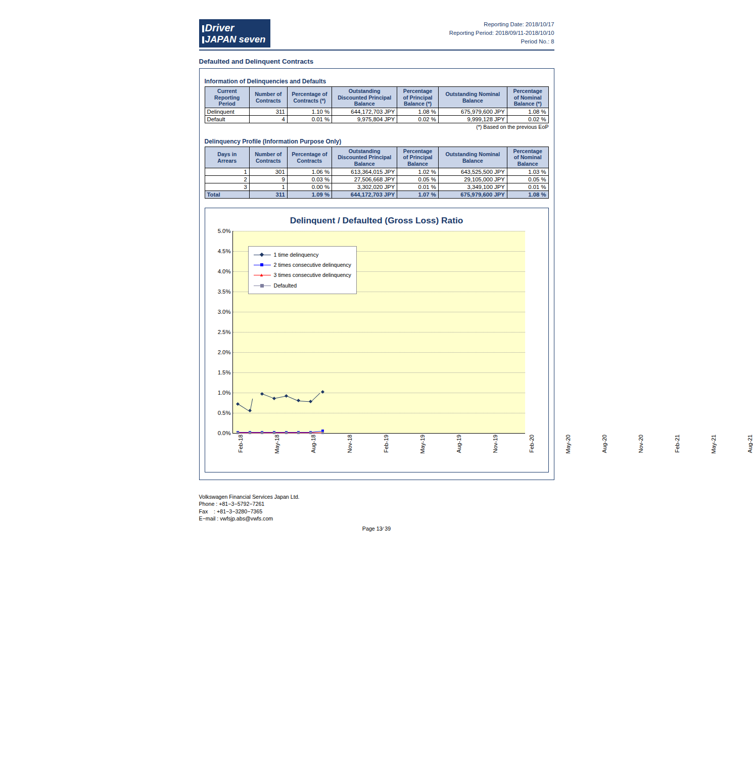Driver
JAPAN seven
Reporting Date: 2018/10/17
Reporting Period: 2018/09/11-2018/10/10
Period No.: 8
Defaulted and Delinquent Contracts
Information of Delinquencies and Defaults
| Current Reporting Period | Number of Contracts | Percentage of Contracts (*) | Outstanding Discounted Principal Balance | Percentage of Principal Balance (*) | Outstanding Nominal Balance | Percentage of Nominal Balance (*) |
| --- | --- | --- | --- | --- | --- | --- |
| Delinquent | 311 | 1.10 % | 644,172,703 JPY | 1.08 % | 675,979,600 JPY | 1.08 % |
| Default | 4 | 0.01 % | 9,975,804 JPY | 0.02 % | 9,999,128 JPY | 0.02 % |
(*) Based on the previous EoP
Delinquency Profile (Information Purpose Only)
| Days in Arrears | Number of Contracts | Percentage of Contracts | Outstanding Discounted Principal Balance | Percentage of Principal Balance | Outstanding Nominal Balance | Percentage of Nominal Balance |
| --- | --- | --- | --- | --- | --- | --- |
| 1 | 301 | 1.06 % | 613,364,015 JPY | 1.02 % | 643,525,500 JPY | 1.03 % |
| 2 | 9 | 0.03 % | 27,506,668 JPY | 0.05 % | 29,105,000 JPY | 0.05 % |
| 3 | 1 | 0.00 % | 3,302,020 JPY | 0.01 % | 3,349,100 JPY | 0.01 % |
| Total | 311 | 1.09 % | 644,172,703 JPY | 1.07 % | 675,979,600 JPY | 1.08 % |
Delinquent / Defaulted (Gross Loss) Ratio
5.0%
4.5%
4.0%
3.5%
3.0%
2.5%
2.0%
1.5%
1.0%
0.5%
0.0%
1 time delinquency
2 times consecutive delinquency
3 times consecutive delinquency
Defaulted
Feb-18
May-18
Aug-18
Nov-18
Feb-19
May-19
Aug-19
Nov-19
Feb-20
May-20
Aug-20
Nov-20
Feb-21
May-21
Aug-21
Nov-21
Volkswagen Financial Services Japan Ltd.
Phone : +81−3−5792−7261
Fax : +81−3−3280−7365
E−mail : vwfsjp.abs@vwfs.com
Page 13∕ 39